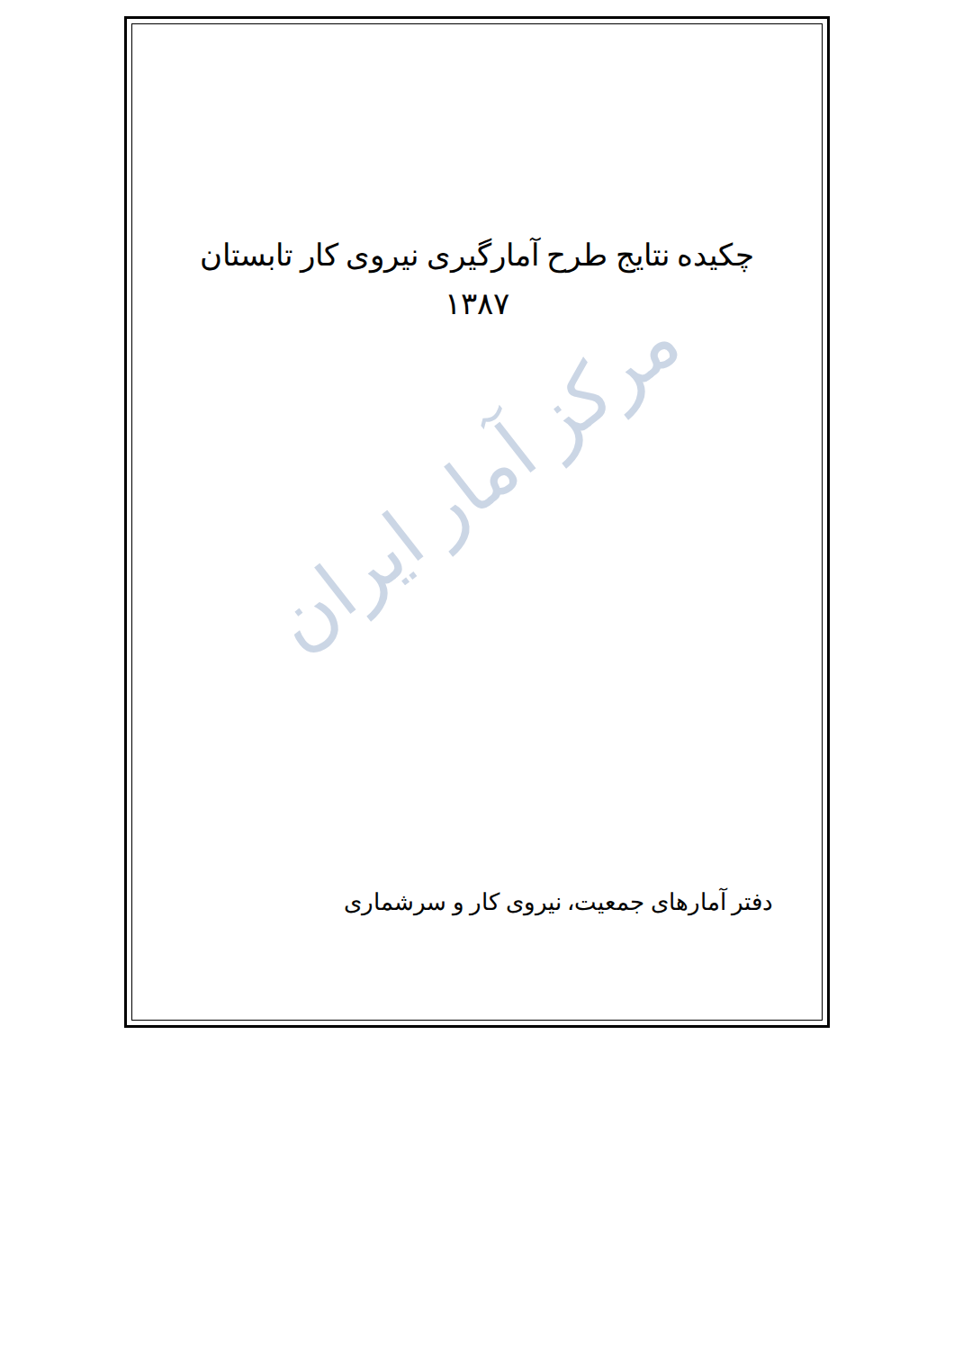مرکز آمار ایران
چکیده نتایج طرح آمارگیری نیروی کار تابستان ۱۳۸۷
دفتر آمارهای جمعیت، نیروی کار و سرشماری